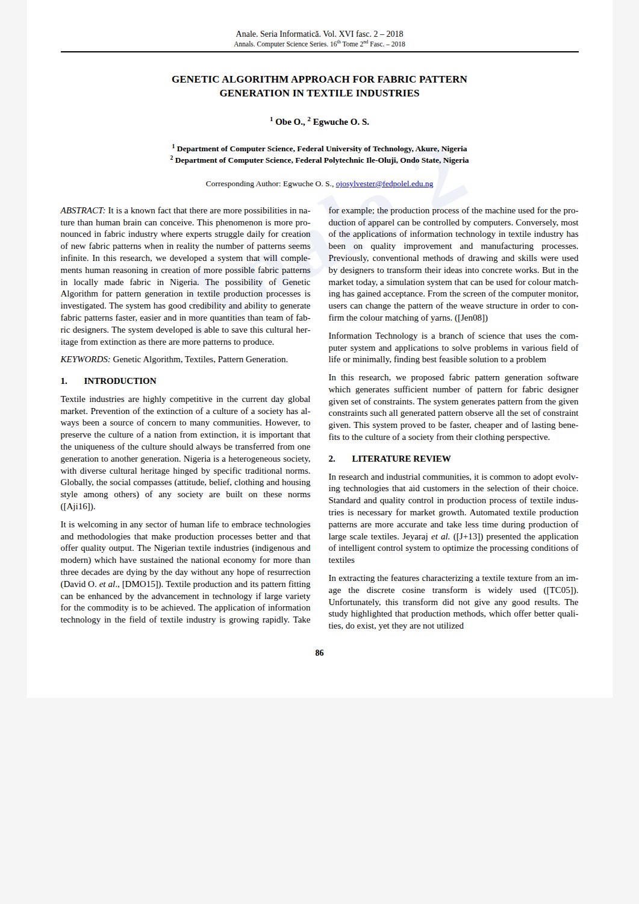Anale 2
Anale. Seria Informatică. Vol. XVI fasc. 2 – 2018
Annals. Computer Science Series. 16th Tome 2nd Fasc. – 2018
GENETIC ALGORITHM APPROACH FOR FABRIC PATTERN
GENERATION IN TEXTILE INDUSTRIES
1 Obe O., 2 Egwuche O. S.
1 Department of Computer Science, Federal University of Technology, Akure, Nigeria
2 Department of Computer Science, Federal Polytechnic Ile-Oluji, Ondo State, Nigeria
Corresponding Author: Egwuche O. S., ojosylvester@fedpolel.edu.ng
ABSTRACT: It is a known fact that there are more possibilities in nature than human brain can conceive. This phenomenon is more pronounced in fabric industry where experts struggle daily for creation of new fabric patterns when in reality the number of patterns seems infinite. In this research, we developed a system that will complements human reasoning in creation of more possible fabric patterns in locally made fabric in Nigeria. The possibility of Genetic Algorithm for pattern generation in textile production processes is investigated. The system has good credibility and ability to generate fabric patterns faster, easier and in more quantities than team of fabric designers. The system developed is able to save this cultural heritage from extinction as there are more patterns to produce.
KEYWORDS: Genetic Algorithm, Textiles, Pattern Generation.
1. INTRODUCTION
Textile industries are highly competitive in the current day global market. Prevention of the extinction of a culture of a society has always been a source of concern to many communities. However, to preserve the culture of a nation from extinction, it is important that the uniqueness of the culture should always be transferred from one generation to another generation. Nigeria is a heterogeneous society, with diverse cultural heritage hinged by specific traditional norms. Globally, the social compasses (attitude, belief, clothing and housing style among others) of any society are built on these norms ([Aji16]).
It is welcoming in any sector of human life to embrace technologies and methodologies that make production processes better and that offer quality output. The Nigerian textile industries (indigenous and modern) which have sustained the national economy for more than three decades are dying by the day without any hope of resurrection (David O. et al., [DMO15]). Textile production and its pattern fitting can be enhanced by the advancement in technology if large variety for the commodity is to be achieved. The application of information technology in the field of textile industry is growing rapidly. Take for example; the production process of the machine used for the production of apparel can be controlled by computers. Conversely, most of the applications of information technology in textile industry has been on quality improvement and manufacturing processes. Previously, conventional methods of drawing and skills were used by designers to transform their ideas into concrete works. But in the market today, a simulation system that can be used for colour matching has gained acceptance. From the screen of the computer monitor, users can change the pattern of the weave structure in order to confirm the colour matching of yarns. ([Jen08])
Information Technology is a branch of science that uses the computer system and applications to solve problems in various field of life or minimally, finding best feasible solution to a problem
In this research, we proposed fabric pattern generation software which generates sufficient number of pattern for fabric designer given set of constraints. The system generates pattern from the given constraints such all generated pattern observe all the set of constraint given. This system proved to be faster, cheaper and of lasting benefits to the culture of a society from their clothing perspective.
2. LITERATURE REVIEW
In research and industrial communities, it is common to adopt evolving technologies that aid customers in the selection of their choice. Standard and quality control in production process of textile industries is necessary for market growth. Automated textile production patterns are more accurate and take less time during production of large scale textiles. Jeyaraj et al. ([J+13]) presented the application of intelligent control system to optimize the processing conditions of textiles
In extracting the features characterizing a textile texture from an image the discrete cosine transform is widely used ([TC05]). Unfortunately, this transform did not give any good results. The study highlighted that production methods, which offer better qualities, do exist, yet they are not utilized
86